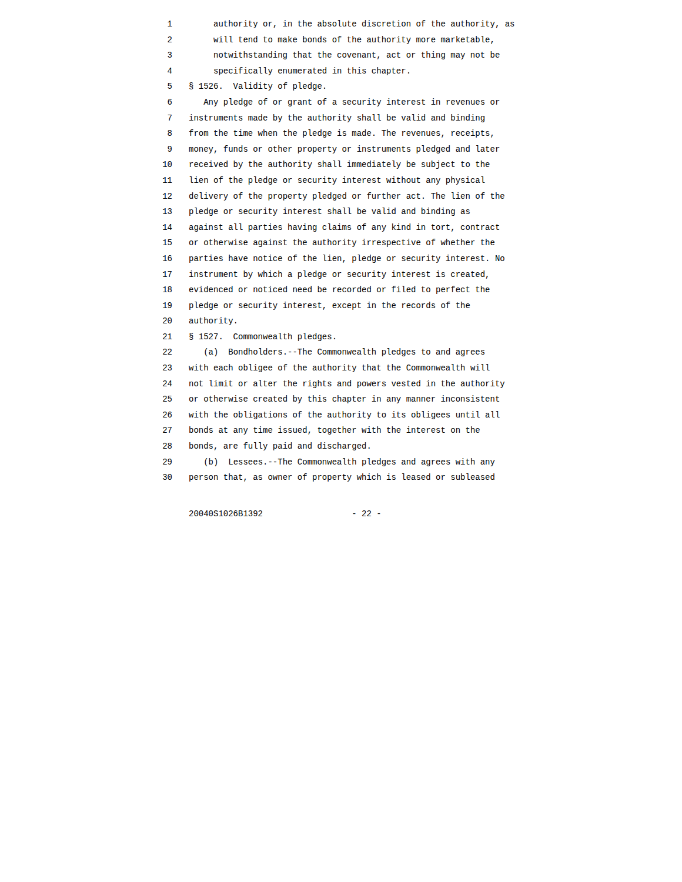Bill text, page 22
authority or, in the absolute discretion of the authority, as
will tend to make bonds of the authority more marketable,
notwithstanding that the covenant, act or thing may not be
specifically enumerated in this chapter.
§ 1526. Validity of pledge.
Any pledge of or grant of a security interest in revenues or
instruments made by the authority shall be valid and binding
from the time when the pledge is made. The revenues, receipts,
money, funds or other property or instruments pledged and later
received by the authority shall immediately be subject to the
lien of the pledge or security interest without any physical
delivery of the property pledged or further act. The lien of the
pledge or security interest shall be valid and binding as
against all parties having claims of any kind in tort, contract
or otherwise against the authority irrespective of whether the
parties have notice of the lien, pledge or security interest. No
instrument by which a pledge or security interest is created,
evidenced or noticed need be recorded or filed to perfect the
pledge or security interest, except in the records of the
authority.
§ 1527. Commonwealth pledges.
(a) Bondholders.--The Commonwealth pledges to and agrees
with each obligee of the authority that the Commonwealth will
not limit or alter the rights and powers vested in the authority
or otherwise created by this chapter in any manner inconsistent
with the obligations of the authority to its obligees until all
bonds at any time issued, together with the interest on the
bonds, are fully paid and discharged.
(b) Lessees.--The Commonwealth pledges and agrees with any
person that, as owner of property which is leased or subleased
20040S1026B1392 - 22 -